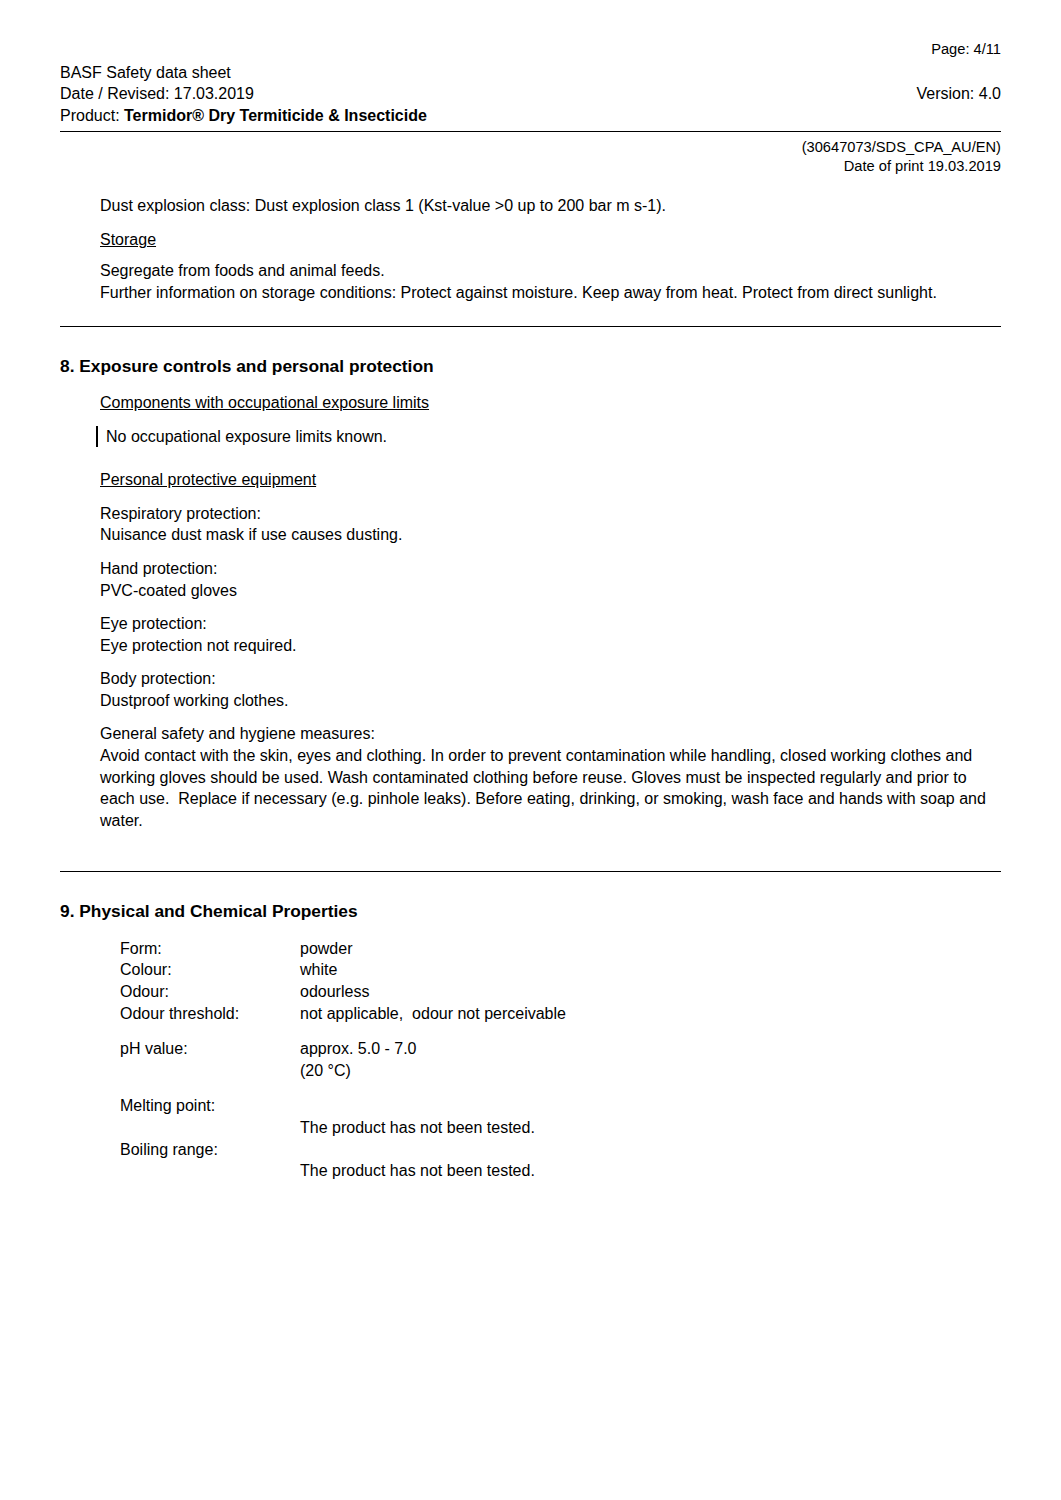Page: 4/11
BASF Safety data sheet
Date / Revised: 17.03.2019
Product: Termidor® Dry Termiticide & Insecticide
Version: 4.0
(30647073/SDS_CPA_AU/EN)
Date of print 19.03.2019
Dust explosion class: Dust explosion class 1 (Kst-value >0 up to 200 bar m s-1).
Storage
Segregate from foods and animal feeds.
Further information on storage conditions: Protect against moisture. Keep away from heat. Protect from direct sunlight.
8. Exposure controls and personal protection
Components with occupational exposure limits
No occupational exposure limits known.
Personal protective equipment
Respiratory protection:
Nuisance dust mask if use causes dusting.
Hand protection:
PVC-coated gloves
Eye protection:
Eye protection not required.
Body protection:
Dustproof working clothes.
General safety and hygiene measures:
Avoid contact with the skin, eyes and clothing. In order to prevent contamination while handling, closed working clothes and working gloves should be used. Wash contaminated clothing before reuse. Gloves must be inspected regularly and prior to each use. Replace if necessary (e.g. pinhole leaks). Before eating, drinking, or smoking, wash face and hands with soap and water.
9. Physical and Chemical Properties
| Form: | powder |
| Colour: | white |
| Odour: | odourless |
| Odour threshold: | not applicable, odour not perceivable |
| pH value: | approx. 5.0 - 7.0 (20 °C) |
| Melting point: | |
| | The product has not been tested. |
| Boiling range: | |
| | The product has not been tested. |